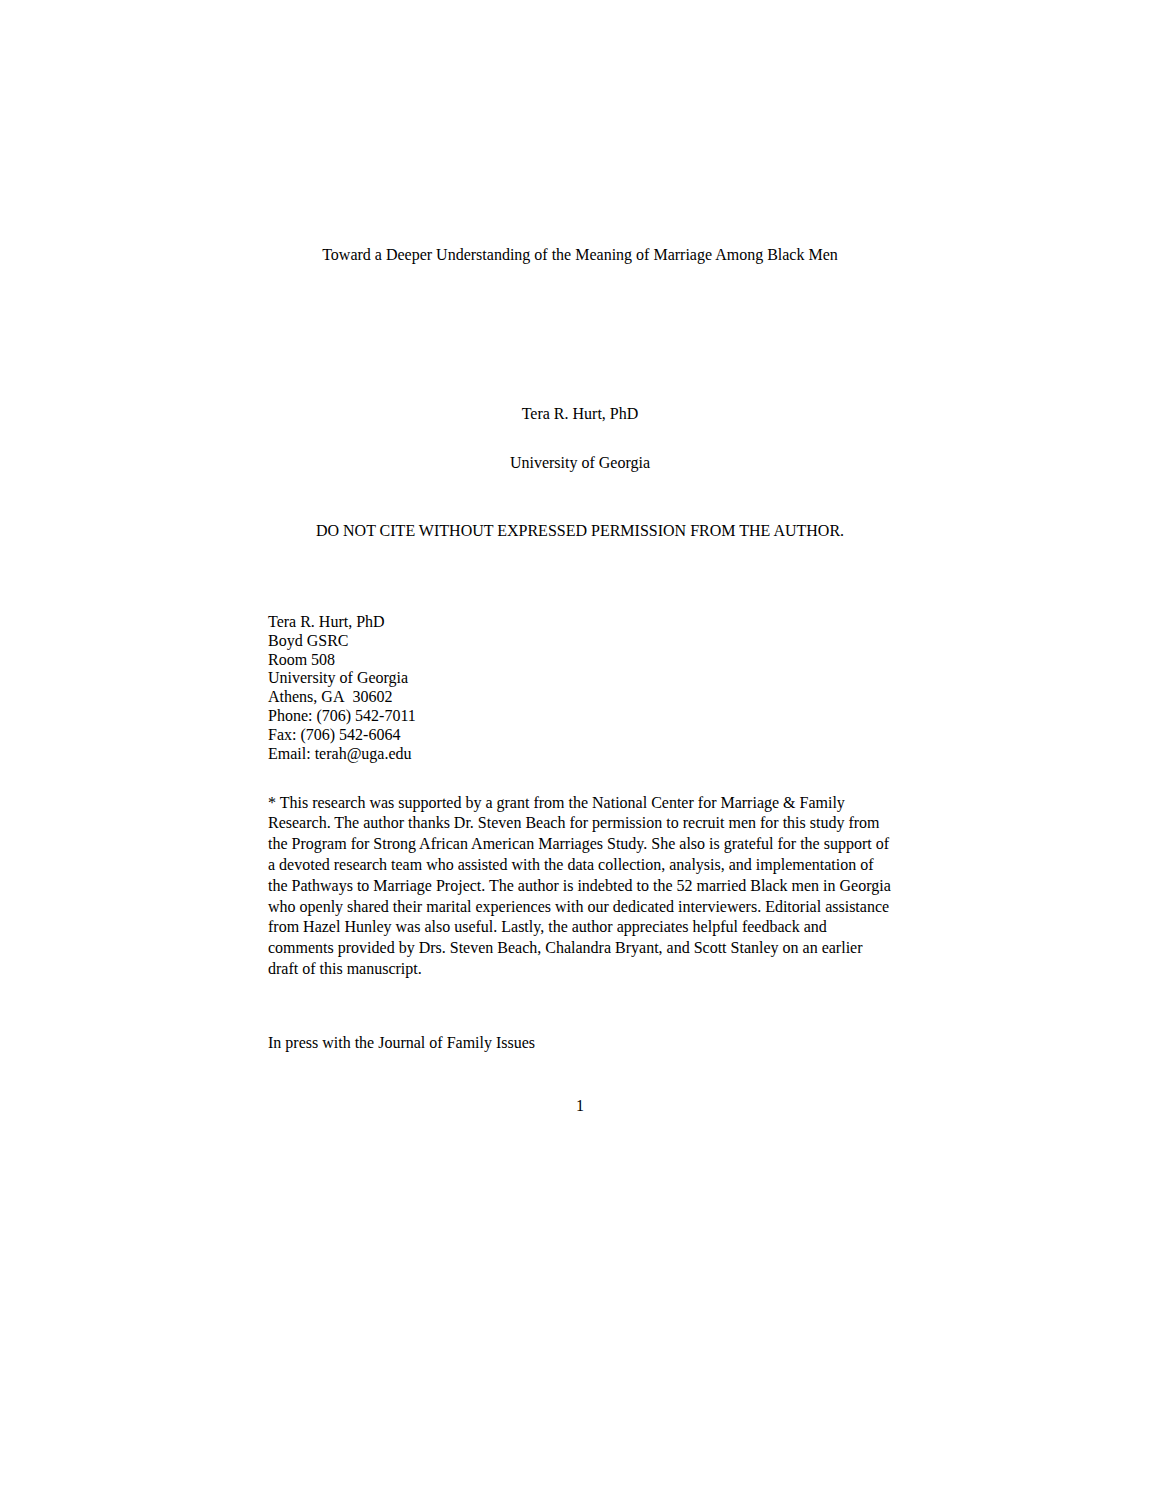Toward a Deeper Understanding of the Meaning of Marriage Among Black Men
Tera R. Hurt, PhD
University of Georgia
DO NOT CITE WITHOUT EXPRESSED PERMISSION FROM THE AUTHOR.
Tera R. Hurt, PhD
Boyd GSRC
Room 508
University of Georgia
Athens, GA 30602
Phone: (706) 542-7011
Fax: (706) 542-6064
Email: terah@uga.edu
* This research was supported by a grant from the National Center for Marriage & Family Research. The author thanks Dr. Steven Beach for permission to recruit men for this study from the Program for Strong African American Marriages Study. She also is grateful for the support of a devoted research team who assisted with the data collection, analysis, and implementation of the Pathways to Marriage Project. The author is indebted to the 52 married Black men in Georgia who openly shared their marital experiences with our dedicated interviewers. Editorial assistance from Hazel Hunley was also useful. Lastly, the author appreciates helpful feedback and comments provided by Drs. Steven Beach, Chalandra Bryant, and Scott Stanley on an earlier draft of this manuscript.
In press with the Journal of Family Issues
1